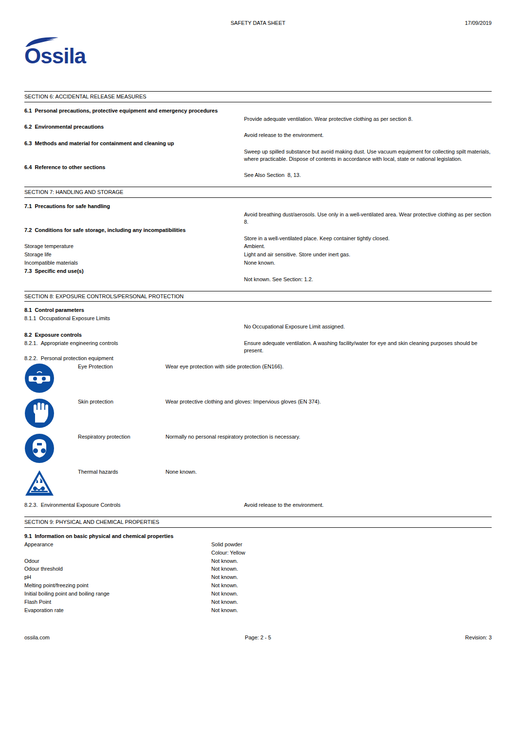SAFETY DATA SHEET
17/09/2019
Ossila
SECTION 6: ACCIDENTAL RELEASE MEASURES
| 6.1 Personal precautions, protective equipment and emergency procedures |
| | Provide adequate ventilation. Wear protective clothing as per section 8. |
| 6.2 Environmental precautions |
| | Avoid release to the environment. |
| 6.3 Methods and material for containment and cleaning up |
| | Sweep up spilled substance but avoid making dust. Use vacuum equipment for collecting spilt materials, where practicable. Dispose of contents in accordance with local, state or national legislation. |
| 6.4 Reference to other sections |
| | See Also Section 8, 13. |
SECTION 7: HANDLING AND STORAGE
| 7.1 Precautions for safe handling |
| | Avoid breathing dust/aerosols. Use only in a well-ventilated area. Wear protective clothing as per section 8. |
| 7.2 Conditions for safe storage, including any incompatibilities |
| | Store in a well-ventilated place. Keep container tightly closed. |
| Storage temperature | Ambient. |
| Storage life | Light and air sensitive. Store under inert gas. |
| Incompatible materials | None known. |
| 7.3 Specific end use(s) |
| | Not known. See Section: 1.2. |
SECTION 8: EXPOSURE CONTROLS/PERSONAL PROTECTION
| 8.1 Control parameters |
| 8.1.1 Occupational Exposure Limits |
| | No Occupational Exposure Limit assigned. |
| 8.2 Exposure controls |
| 8.2.1. Appropriate engineering controls | Ensure adequate ventilation. A washing facility/water for eye and skin cleaning purposes should be present. |
| 8.2.2. Personal protection equipment |
| | Eye Protection | Wear eye protection with side protection (EN166). |
| | Skin protection | Wear protective clothing and gloves: Impervious gloves (EN 374). |
| | Respiratory protection | Normally no personal respiratory protection is necessary. |
| | Thermal hazards | None known. |
| 8.2.3. Environmental Exposure Controls | Avoid release to the environment. |
SECTION 9: PHYSICAL AND CHEMICAL PROPERTIES
| 9.1 Information on basic physical and chemical properties |
| Appearance | Solid powder |
| | Colour: Yellow |
| Odour | Not known. |
| Odour threshold | Not known. |
| pH | Not known. |
| Melting point/freezing point | Not known. |
| Initial boiling point and boiling range | Not known. |
| Flash Point | Not known. |
| Evaporation rate | Not known. |
ossila.com
Page: 2 - 5
Revision: 3